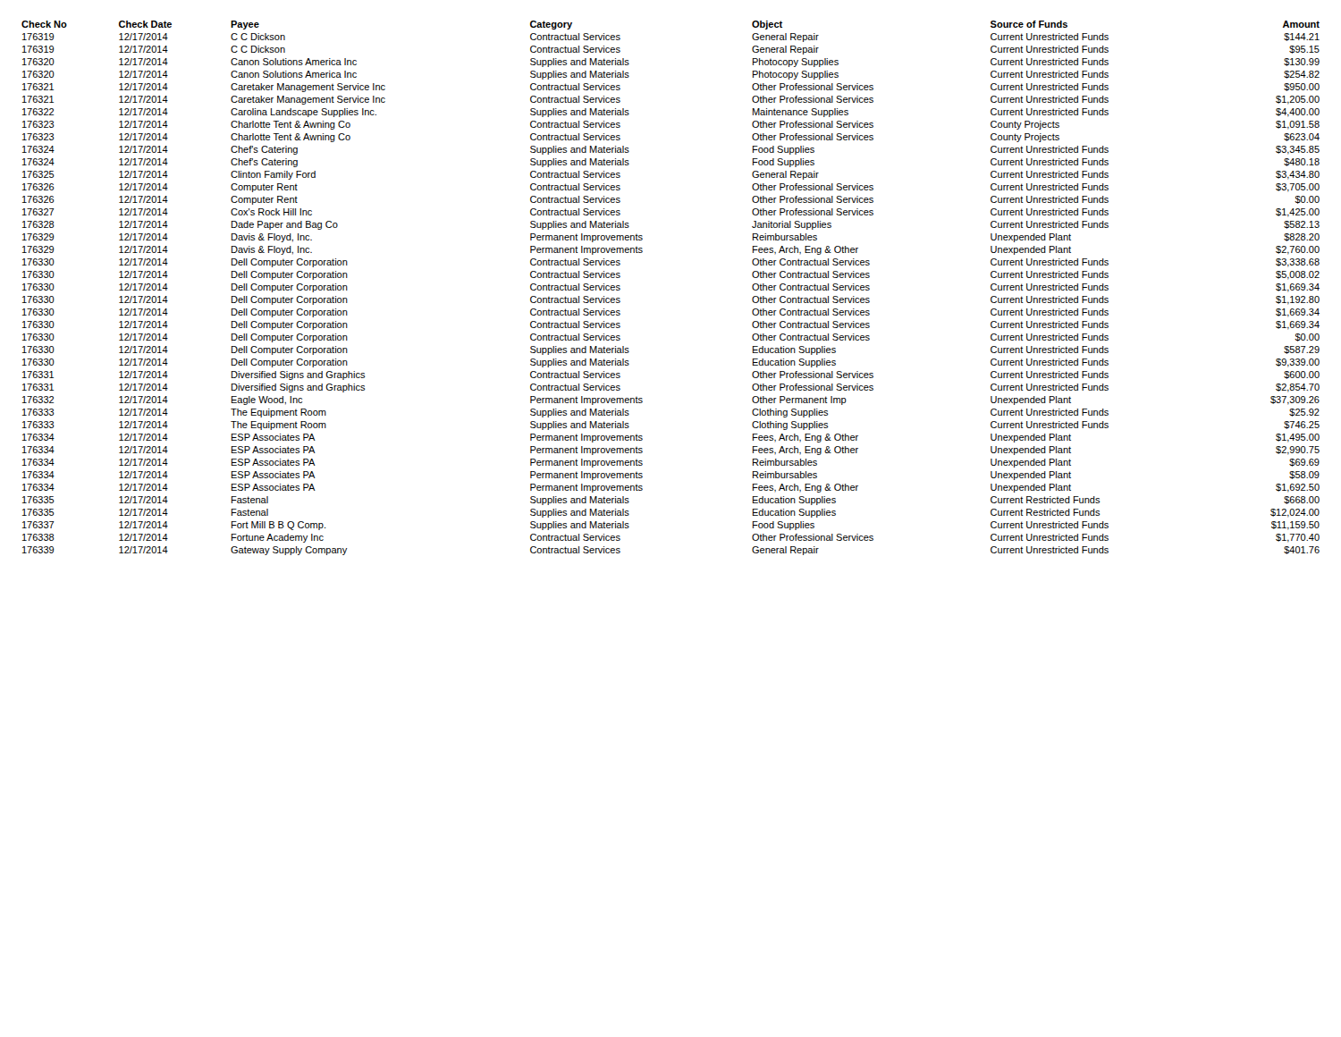| Check No | Check Date | Payee | Category | Object | Source of Funds | Amount |
| --- | --- | --- | --- | --- | --- | --- |
| 176319 | 12/17/2014 | C C Dickson | Contractual Services | General Repair | Current Unrestricted Funds | $144.21 |
| 176319 | 12/17/2014 | C C Dickson | Contractual Services | General Repair | Current Unrestricted Funds | $95.15 |
| 176320 | 12/17/2014 | Canon Solutions America Inc | Supplies and Materials | Photocopy Supplies | Current Unrestricted Funds | $130.99 |
| 176320 | 12/17/2014 | Canon Solutions America Inc | Supplies and Materials | Photocopy Supplies | Current Unrestricted Funds | $254.82 |
| 176321 | 12/17/2014 | Caretaker Management Service Inc | Contractual Services | Other Professional Services | Current Unrestricted Funds | $950.00 |
| 176321 | 12/17/2014 | Caretaker Management Service Inc | Contractual Services | Other Professional Services | Current Unrestricted Funds | $1,205.00 |
| 176322 | 12/17/2014 | Carolina Landscape Supplies Inc. | Supplies and Materials | Maintenance Supplies | Current Unrestricted Funds | $4,400.00 |
| 176323 | 12/17/2014 | Charlotte Tent & Awning Co | Contractual Services | Other Professional Services | County Projects | $1,091.58 |
| 176323 | 12/17/2014 | Charlotte Tent & Awning Co | Contractual Services | Other Professional Services | County Projects | $623.04 |
| 176324 | 12/17/2014 | Chef's Catering | Supplies and Materials | Food Supplies | Current Unrestricted Funds | $3,345.85 |
| 176324 | 12/17/2014 | Chef's Catering | Supplies and Materials | Food Supplies | Current Unrestricted Funds | $480.18 |
| 176325 | 12/17/2014 | Clinton Family Ford | Contractual Services | General Repair | Current Unrestricted Funds | $3,434.80 |
| 176326 | 12/17/2014 | Computer Rent | Contractual Services | Other Professional Services | Current Unrestricted Funds | $3,705.00 |
| 176326 | 12/17/2014 | Computer Rent | Contractual Services | Other Professional Services | Current Unrestricted Funds | $0.00 |
| 176327 | 12/17/2014 | Cox's Rock Hill Inc | Contractual Services | Other Professional Services | Current Unrestricted Funds | $1,425.00 |
| 176328 | 12/17/2014 | Dade Paper and Bag Co | Supplies and Materials | Janitorial Supplies | Current Unrestricted Funds | $582.13 |
| 176329 | 12/17/2014 | Davis & Floyd, Inc. | Permanent Improvements | Reimbursables | Unexpended Plant | $828.20 |
| 176329 | 12/17/2014 | Davis & Floyd, Inc. | Permanent Improvements | Fees, Arch, Eng & Other | Unexpended Plant | $2,760.00 |
| 176330 | 12/17/2014 | Dell Computer Corporation | Contractual Services | Other Contractual Services | Current Unrestricted Funds | $3,338.68 |
| 176330 | 12/17/2014 | Dell Computer Corporation | Contractual Services | Other Contractual Services | Current Unrestricted Funds | $5,008.02 |
| 176330 | 12/17/2014 | Dell Computer Corporation | Contractual Services | Other Contractual Services | Current Unrestricted Funds | $1,669.34 |
| 176330 | 12/17/2014 | Dell Computer Corporation | Contractual Services | Other Contractual Services | Current Unrestricted Funds | $1,192.80 |
| 176330 | 12/17/2014 | Dell Computer Corporation | Contractual Services | Other Contractual Services | Current Unrestricted Funds | $1,669.34 |
| 176330 | 12/17/2014 | Dell Computer Corporation | Contractual Services | Other Contractual Services | Current Unrestricted Funds | $1,669.34 |
| 176330 | 12/17/2014 | Dell Computer Corporation | Contractual Services | Other Contractual Services | Current Unrestricted Funds | $0.00 |
| 176330 | 12/17/2014 | Dell Computer Corporation | Supplies and Materials | Education Supplies | Current Unrestricted Funds | $587.29 |
| 176330 | 12/17/2014 | Dell Computer Corporation | Supplies and Materials | Education Supplies | Current Unrestricted Funds | $9,339.00 |
| 176331 | 12/17/2014 | Diversified Signs and Graphics | Contractual Services | Other Professional Services | Current Unrestricted Funds | $600.00 |
| 176331 | 12/17/2014 | Diversified Signs and Graphics | Contractual Services | Other Professional Services | Current Unrestricted Funds | $2,854.70 |
| 176332 | 12/17/2014 | Eagle Wood, Inc | Permanent Improvements | Other Permanent Imp | Unexpended Plant | $37,309.26 |
| 176333 | 12/17/2014 | The Equipment Room | Supplies and Materials | Clothing Supplies | Current Unrestricted Funds | $25.92 |
| 176333 | 12/17/2014 | The Equipment Room | Supplies and Materials | Clothing Supplies | Current Unrestricted Funds | $746.25 |
| 176334 | 12/17/2014 | ESP Associates PA | Permanent Improvements | Fees, Arch, Eng & Other | Unexpended Plant | $1,495.00 |
| 176334 | 12/17/2014 | ESP Associates PA | Permanent Improvements | Fees, Arch, Eng & Other | Unexpended Plant | $2,990.75 |
| 176334 | 12/17/2014 | ESP Associates PA | Permanent Improvements | Reimbursables | Unexpended Plant | $69.69 |
| 176334 | 12/17/2014 | ESP Associates PA | Permanent Improvements | Reimbursables | Unexpended Plant | $58.09 |
| 176334 | 12/17/2014 | ESP Associates PA | Permanent Improvements | Fees, Arch, Eng & Other | Unexpended Plant | $1,692.50 |
| 176335 | 12/17/2014 | Fastenal | Supplies and Materials | Education Supplies | Current Restricted Funds | $668.00 |
| 176335 | 12/17/2014 | Fastenal | Supplies and Materials | Education Supplies | Current Restricted Funds | $12,024.00 |
| 176337 | 12/17/2014 | Fort Mill B B Q Comp. | Supplies and Materials | Food Supplies | Current Unrestricted Funds | $11,159.50 |
| 176338 | 12/17/2014 | Fortune Academy Inc | Contractual Services | Other Professional Services | Current Unrestricted Funds | $1,770.40 |
| 176339 | 12/17/2014 | Gateway Supply Company | Contractual Services | General Repair | Current Unrestricted Funds | $401.76 |